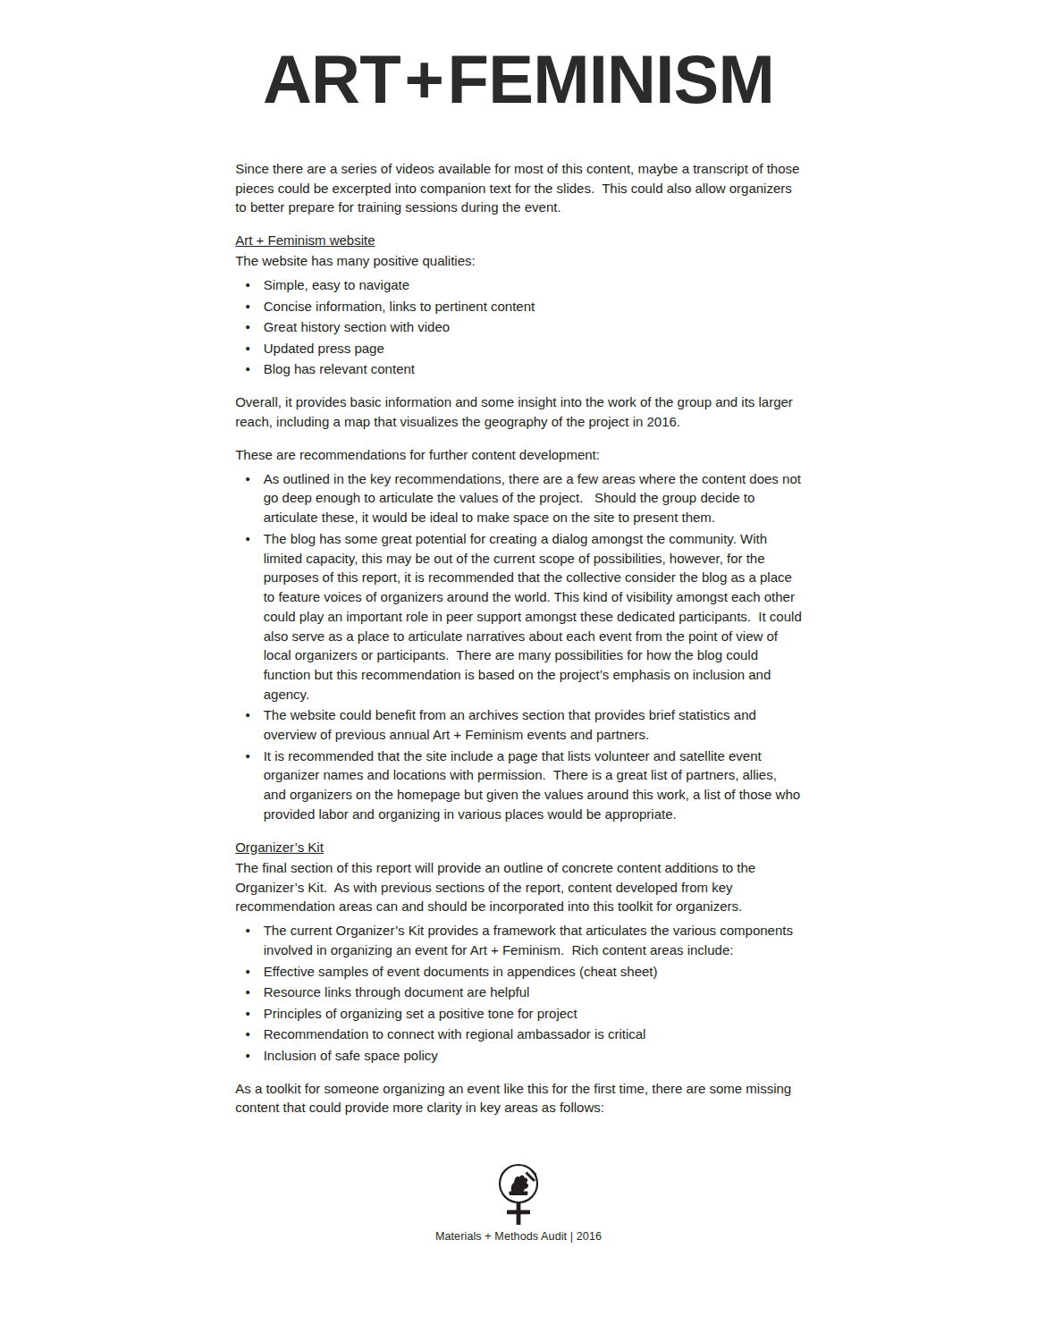ART+FEMINISM
Since there are a series of videos available for most of this content, maybe a transcript of those pieces could be excerpted into companion text for the slides. This could also allow organizers to better prepare for training sessions during the event.
Art + Feminism website
The website has many positive qualities:
Simple, easy to navigate
Concise information, links to pertinent content
Great history section with video
Updated press page
Blog has relevant content
Overall, it provides basic information and some insight into the work of the group and its larger reach, including a map that visualizes the geography of the project in 2016.
These are recommendations for further content development:
As outlined in the key recommendations, there are a few areas where the content does not go deep enough to articulate the values of the project. Should the group decide to articulate these, it would be ideal to make space on the site to present them.
The blog has some great potential for creating a dialog amongst the community. With limited capacity, this may be out of the current scope of possibilities, however, for the purposes of this report, it is recommended that the collective consider the blog as a place to feature voices of organizers around the world. This kind of visibility amongst each other could play an important role in peer support amongst these dedicated participants. It could also serve as a place to articulate narratives about each event from the point of view of local organizers or participants. There are many possibilities for how the blog could function but this recommendation is based on the project’s emphasis on inclusion and agency.
The website could benefit from an archives section that provides brief statistics and overview of previous annual Art + Feminism events and partners.
It is recommended that the site include a page that lists volunteer and satellite event organizer names and locations with permission. There is a great list of partners, allies, and organizers on the homepage but given the values around this work, a list of those who provided labor and organizing in various places would be appropriate.
Organizer’s Kit
The final section of this report will provide an outline of concrete content additions to the Organizer’s Kit. As with previous sections of the report, content developed from key recommendation areas can and should be incorporated into this toolkit for organizers.
The current Organizer’s Kit provides a framework that articulates the various components involved in organizing an event for Art + Feminism. Rich content areas include:
Effective samples of event documents in appendices (cheat sheet)
Resource links through document are helpful
Principles of organizing set a positive tone for project
Recommendation to connect with regional ambassador is critical
Inclusion of safe space policy
As a toolkit for someone organizing an event like this for the first time, there are some missing content that could provide more clarity in key areas as follows:
Materials + Methods Audit | 2016